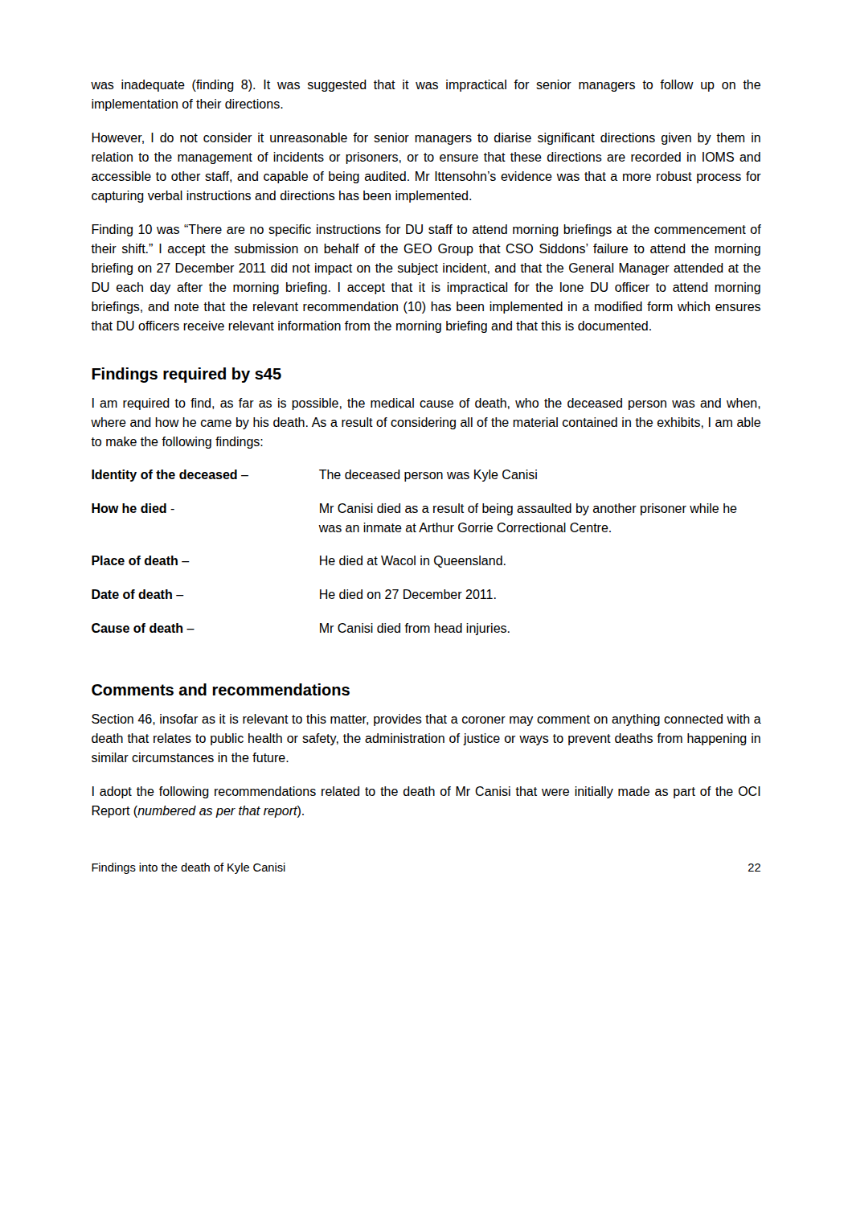was inadequate (finding 8). It was suggested that it was impractical for senior managers to follow up on the implementation of their directions.
However, I do not consider it unreasonable for senior managers to diarise significant directions given by them in relation to the management of incidents or prisoners, or to ensure that these directions are recorded in IOMS and accessible to other staff, and capable of being audited. Mr Ittensohn’s evidence was that a more robust process for capturing verbal instructions and directions has been implemented.
Finding 10 was “There are no specific instructions for DU staff to attend morning briefings at the commencement of their shift.” I accept the submission on behalf of the GEO Group that CSO Siddons’ failure to attend the morning briefing on 27 December 2011 did not impact on the subject incident, and that the General Manager attended at the DU each day after the morning briefing. I accept that it is impractical for the lone DU officer to attend morning briefings, and note that the relevant recommendation (10) has been implemented in a modified form which ensures that DU officers receive relevant information from the morning briefing and that this is documented.
Findings required by s45
I am required to find, as far as is possible, the medical cause of death, who the deceased person was and when, where and how he came by his death. As a result of considering all of the material contained in the exhibits, I am able to make the following findings:
| Identity of the deceased – | The deceased person was Kyle Canisi |
| How he died - | Mr Canisi died as a result of being assaulted by another prisoner while he was an inmate at Arthur Gorrie Correctional Centre. |
| Place of death – | He died at Wacol in Queensland. |
| Date of death – | He died on 27 December 2011. |
| Cause of death – | Mr Canisi died from head injuries. |
Comments and recommendations
Section 46, insofar as it is relevant to this matter, provides that a coroner may comment on anything connected with a death that relates to public health or safety, the administration of justice or ways to prevent deaths from happening in similar circumstances in the future.
I adopt the following recommendations related to the death of Mr Canisi that were initially made as part of the OCI Report (numbered as per that report).
Findings into the death of Kyle Canisi 22